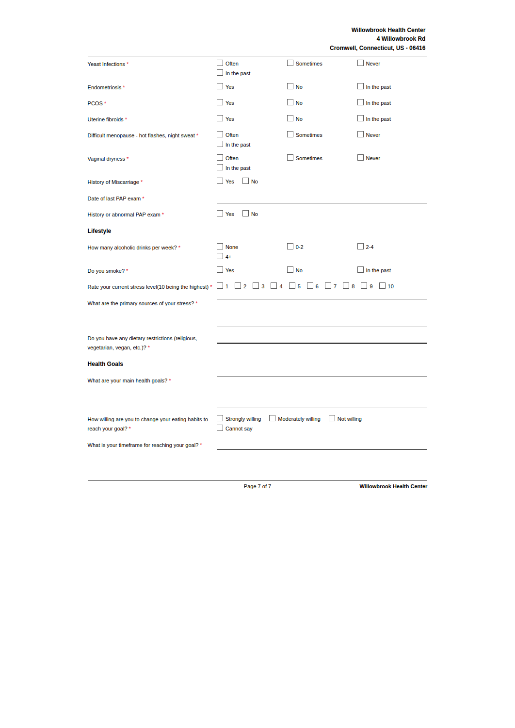Willowbrook Health Center
4 Willowbrook Rd
Cromwell, Connecticut, US - 06416
| Yeast Infections * | Often Sometimes Never In the past |
| Endometriosis * | Yes No In the past |
| PCOS * | Yes No In the past |
| Uterine fibroids * | Yes No In the past |
| Difficult menopause - hot flashes, night sweat * | Often Sometimes Never In the past |
| Vaginal dryness * | Often Sometimes Never In the past |
| History of Miscarriage * | Yes No |
| Date of last PAP exam * | |
| History or abnormal PAP exam * | Yes No |
| Lifestyle |
| How many alcoholic drinks per week? * | None 0-2 2-4 4+ |
| Do you smoke? * | Yes No In the past |
| Rate your current stress level(10 being the highest) * | 1 2 3 4 5 6 7 8 9 10 |
| What are the primary sources of your stress? * | |
| Do you have any dietary restrictions (religious, vegetarian, vegan, etc.)? * | |
| Health Goals |
| What are your main health goals? * | |
| How willing are you to change your eating habits to reach your goal? * | Strongly willing Moderately willing Not willing Cannot say |
| What is your timeframe for reaching your goal? * | |
Page 7 of 7
Willowbrook Health Center